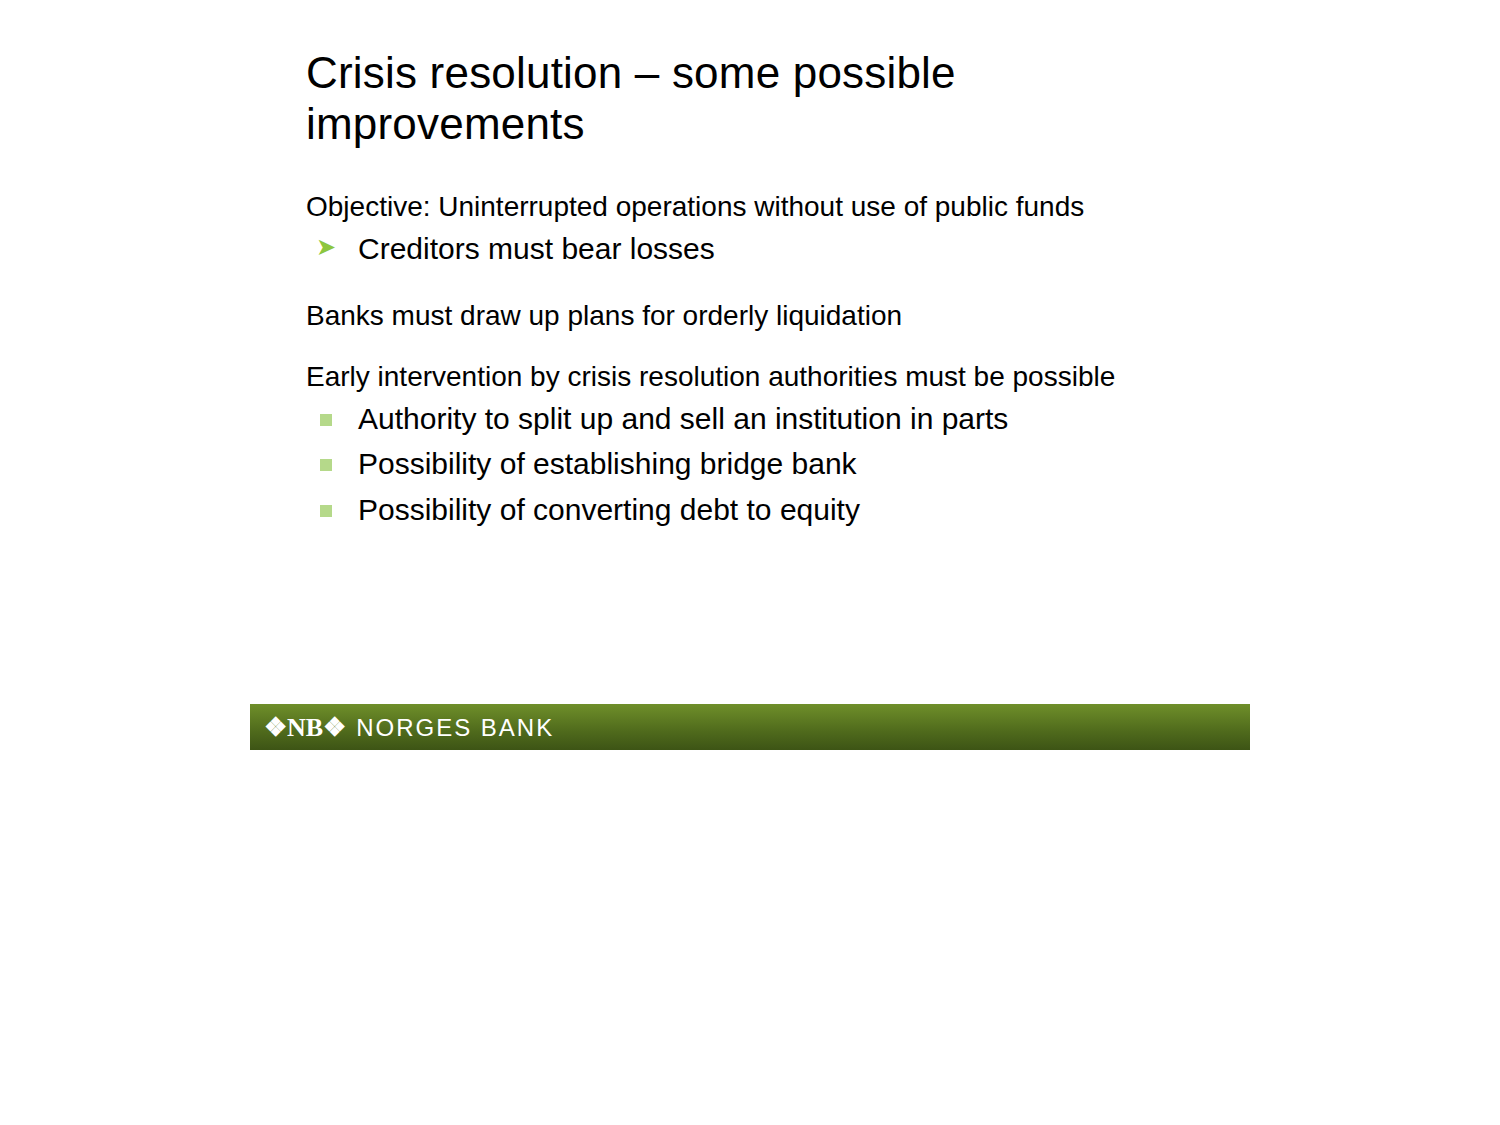Crisis resolution – some possible improvements
Objective: Uninterrupted operations without use of public funds
Creditors must bear losses
Banks must draw up plans for orderly liquidation
Early intervention by crisis resolution authorities must be possible
Authority to split up and sell an institution in parts
Possibility of establishing bridge bank
Possibility of converting debt to equity
❖NB❖NORGES BANK